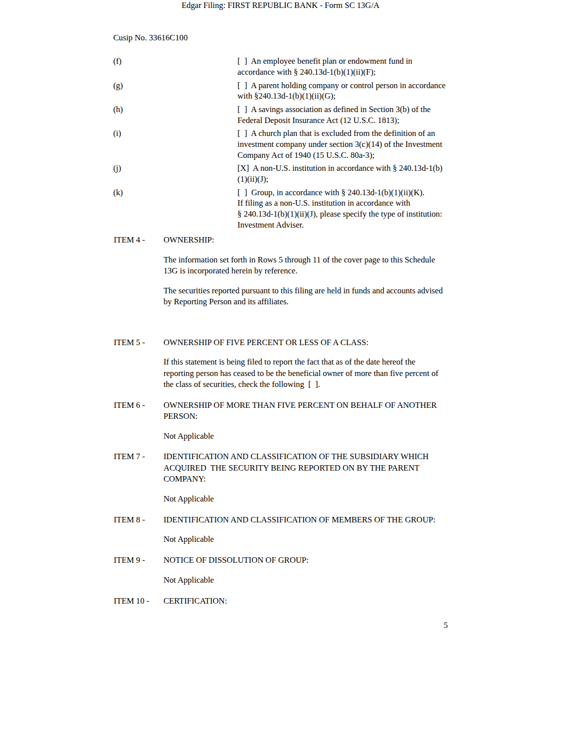Edgar Filing: FIRST REPUBLIC BANK - Form SC 13G/A
Cusip No. 33616C100
| (f) | | [ ] An employee benefit plan or endowment fund in accordance with § 240.13d-1(b)(1)(ii)(F); |
| (g) | | [ ] A parent holding company or control person in accordance with §240.13d-1(b)(1)(ii)(G); |
| (h) | | [ ] A savings association as defined in Section 3(b) of the Federal Deposit Insurance Act (12 U.S.C. 1813); |
| (i) | | [ ] A church plan that is excluded from the definition of an investment company under section 3(c)(14) of the Investment Company Act of 1940 (15 U.S.C. 80a-3); |
| (j) | | [X] A non-U.S. institution in accordance with § 240.13d-1(b)(1)(ii)(J); |
| (k) | | [ ] Group, in accordance with § 240.13d-1(b)(1)(ii)(K). If filing as a non-U.S. institution in accordance with § 240.13d-1(b)(1)(ii)(J), please specify the type of institution: Investment Adviser. |
| ITEM 4 - | OWNERSHIP: The information set forth in Rows 5 through 11 of the cover page to this Schedule 13G is incorporated herein by reference. The securities reported pursuant to this filing are held in funds and accounts advised by Reporting Person and its affiliates. |
| ITEM 5 - | OWNERSHIP OF FIVE PERCENT OR LESS OF A CLASS: If this statement is being filed to report the fact that as of the date hereof the reporting person has ceased to be the beneficial owner of more than five percent of the class of securities, check the following [ ] . |
| ITEM 6 - | OWNERSHIP OF MORE THAN FIVE PERCENT ON BEHALF OF ANOTHER PERSON: Not Applicable |
| ITEM 7 - | IDENTIFICATION AND CLASSIFICATION OF THE SUBSIDIARY WHICH ACQUIRED THE SECURITY BEING REPORTED ON BY THE PARENT COMPANY: Not Applicable |
| ITEM 8 - | IDENTIFICATION AND CLASSIFICATION OF MEMBERS OF THE GROUP: Not Applicable |
| ITEM 9 - | NOTICE OF DISSOLUTION OF GROUP: Not Applicable |
| ITEM 10 - | CERTIFICATION: |
5